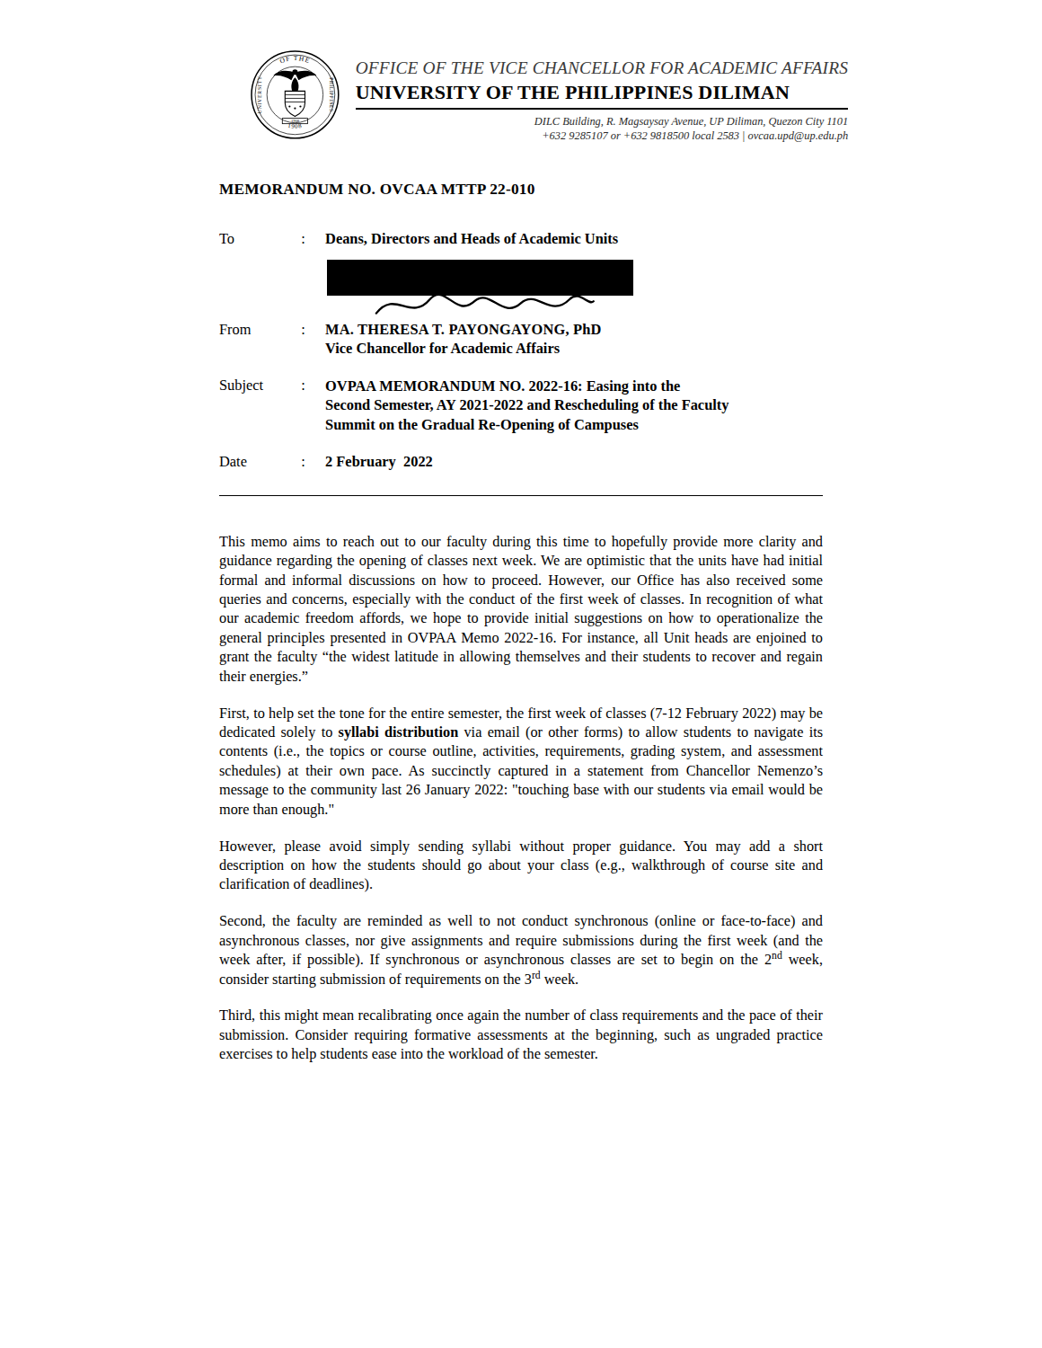OF THE 1908 UNIVERSITY PHILIPPINES 1908
OFFICE OF THE VICE CHANCELLOR FOR ACADEMIC AFFAIRS
UNIVERSITY OF THE PHILIPPINES DILIMAN
DILC Building, R. Magsaysay Avenue, UP Diliman, Quezon City 1101
+632 9285107 or +632 9818500 local 2583 | ovcaa.upd@up.edu.ph
MEMORANDUM NO. OVCAA MTTP 22-010
| To | : | Deans, Directors and Heads of Academic Units |
| From | : | MA. THERESA T. PAYONGAYONG, PhD Vice Chancellor for Academic Affairs |
| Subject | : | OVPAA MEMORANDUM NO. 2022-16: Easing into the Second Semester, AY 2021-2022 and Rescheduling of the Faculty Summit on the Gradual Re-Opening of Campuses |
| Date | : | 2 February 2022 |
This memo aims to reach out to our faculty during this time to hopefully provide more clarity and guidance regarding the opening of classes next week. We are optimistic that the units have had initial formal and informal discussions on how to proceed. However, our Office has also received some queries and concerns, especially with the conduct of the first week of classes. In recognition of what our academic freedom affords, we hope to provide initial suggestions on how to operationalize the general principles presented in OVPAA Memo 2022-16. For instance, all Unit heads are enjoined to grant the faculty “the widest latitude in allowing themselves and their students to recover and regain their energies.”
First, to help set the tone for the entire semester, the first week of classes (7-12 February 2022) may be dedicated solely to syllabi distribution via email (or other forms) to allow students to navigate its contents (i.e., the topics or course outline, activities, requirements, grading system, and assessment schedules) at their own pace. As succinctly captured in a statement from Chancellor Nemenzo’s message to the community last 26 January 2022: "touching base with our students via email would be more than enough."
However, please avoid simply sending syllabi without proper guidance. You may add a short description on how the students should go about your class (e.g., walkthrough of course site and clarification of deadlines).
Second, the faculty are reminded as well to not conduct synchronous (online or face-to-face) and asynchronous classes, nor give assignments and require submissions during the first week (and the week after, if possible). If synchronous or asynchronous classes are set to begin on the 2nd week, consider starting submission of requirements on the 3rd week.
Third, this might mean recalibrating once again the number of class requirements and the pace of their submission. Consider requiring formative assessments at the beginning, such as ungraded practice exercises to help students ease into the workload of the semester.